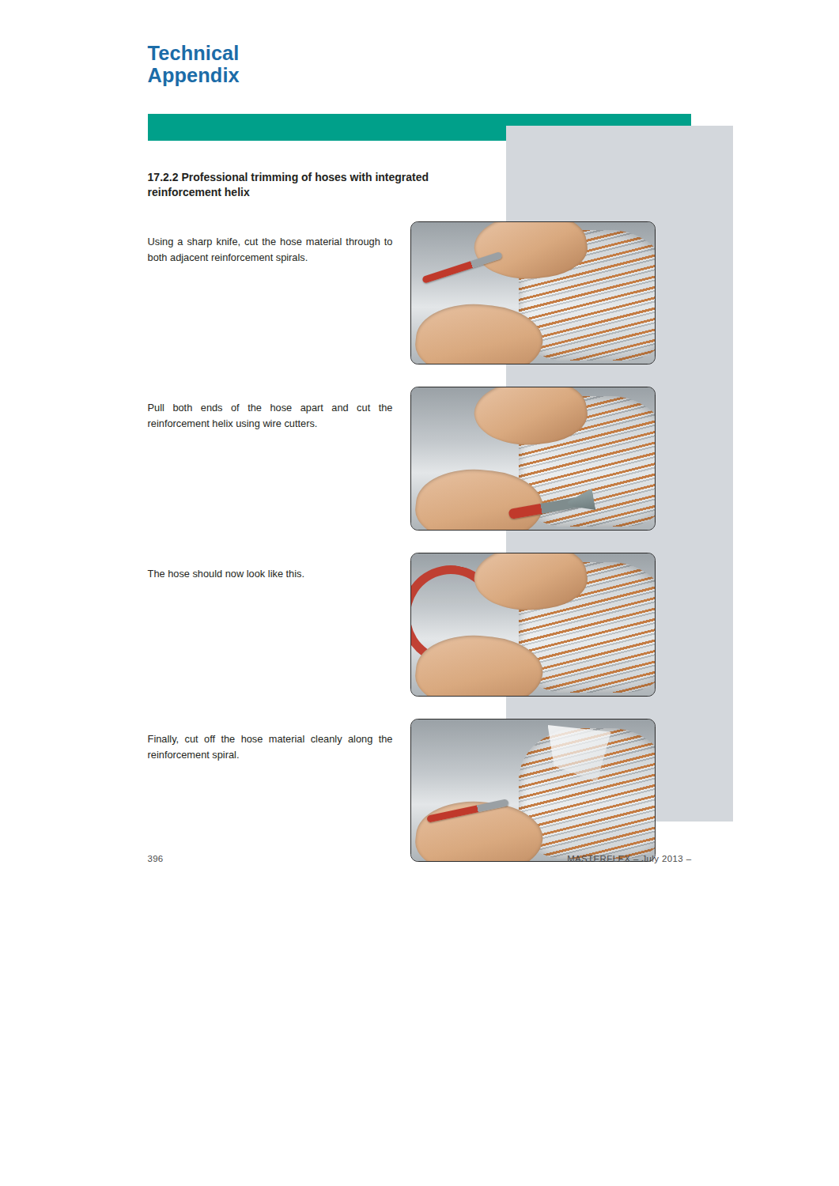Technical
Appendix
17.2.2 Professional trimming of hoses with integrated reinforcement helix
Using a sharp knife, cut the hose material through to both adjacent reinforcement spirals.
Pull both ends of the hose apart and cut the reinforcement helix using wire cutters.
The hose should now look like this.
Finally, cut off the hose material cleanly along the reinforcement spiral.
396 MASTERFLEX – July 2013 –